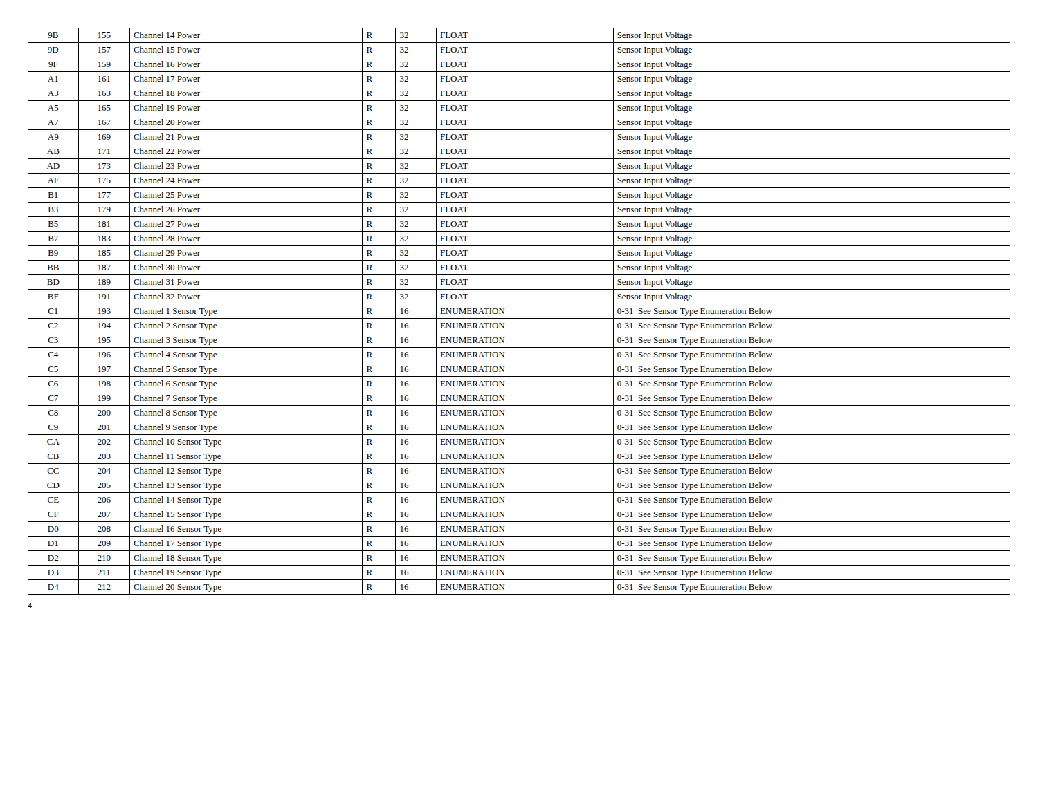| 9B | 155 | Channel 14 Power | R | 32 | FLOAT | Sensor Input Voltage |
| 9D | 157 | Channel 15 Power | R | 32 | FLOAT | Sensor Input Voltage |
| 9F | 159 | Channel 16 Power | R | 32 | FLOAT | Sensor Input Voltage |
| A1 | 161 | Channel 17 Power | R | 32 | FLOAT | Sensor Input Voltage |
| A3 | 163 | Channel 18 Power | R | 32 | FLOAT | Sensor Input Voltage |
| A5 | 165 | Channel 19 Power | R | 32 | FLOAT | Sensor Input Voltage |
| A7 | 167 | Channel 20 Power | R | 32 | FLOAT | Sensor Input Voltage |
| A9 | 169 | Channel 21 Power | R | 32 | FLOAT | Sensor Input Voltage |
| AB | 171 | Channel 22 Power | R | 32 | FLOAT | Sensor Input Voltage |
| AD | 173 | Channel 23 Power | R | 32 | FLOAT | Sensor Input Voltage |
| AF | 175 | Channel 24 Power | R | 32 | FLOAT | Sensor Input Voltage |
| B1 | 177 | Channel 25 Power | R | 32 | FLOAT | Sensor Input Voltage |
| B3 | 179 | Channel 26 Power | R | 32 | FLOAT | Sensor Input Voltage |
| B5 | 181 | Channel 27 Power | R | 32 | FLOAT | Sensor Input Voltage |
| B7 | 183 | Channel 28 Power | R | 32 | FLOAT | Sensor Input Voltage |
| B9 | 185 | Channel 29 Power | R | 32 | FLOAT | Sensor Input Voltage |
| BB | 187 | Channel 30 Power | R | 32 | FLOAT | Sensor Input Voltage |
| BD | 189 | Channel 31 Power | R | 32 | FLOAT | Sensor Input Voltage |
| BF | 191 | Channel 32 Power | R | 32 | FLOAT | Sensor Input Voltage |
| C1 | 193 | Channel 1 Sensor Type | R | 16 | ENUMERATION | 0-31 See Sensor Type Enumeration Below |
| C2 | 194 | Channel 2 Sensor Type | R | 16 | ENUMERATION | 0-31 See Sensor Type Enumeration Below |
| C3 | 195 | Channel 3 Sensor Type | R | 16 | ENUMERATION | 0-31 See Sensor Type Enumeration Below |
| C4 | 196 | Channel 4 Sensor Type | R | 16 | ENUMERATION | 0-31 See Sensor Type Enumeration Below |
| C5 | 197 | Channel 5 Sensor Type | R | 16 | ENUMERATION | 0-31 See Sensor Type Enumeration Below |
| C6 | 198 | Channel 6 Sensor Type | R | 16 | ENUMERATION | 0-31 See Sensor Type Enumeration Below |
| C7 | 199 | Channel 7 Sensor Type | R | 16 | ENUMERATION | 0-31 See Sensor Type Enumeration Below |
| C8 | 200 | Channel 8 Sensor Type | R | 16 | ENUMERATION | 0-31 See Sensor Type Enumeration Below |
| C9 | 201 | Channel 9 Sensor Type | R | 16 | ENUMERATION | 0-31 See Sensor Type Enumeration Below |
| CA | 202 | Channel 10 Sensor Type | R | 16 | ENUMERATION | 0-31 See Sensor Type Enumeration Below |
| CB | 203 | Channel 11 Sensor Type | R | 16 | ENUMERATION | 0-31 See Sensor Type Enumeration Below |
| CC | 204 | Channel 12 Sensor Type | R | 16 | ENUMERATION | 0-31 See Sensor Type Enumeration Below |
| CD | 205 | Channel 13 Sensor Type | R | 16 | ENUMERATION | 0-31 See Sensor Type Enumeration Below |
| CE | 206 | Channel 14 Sensor Type | R | 16 | ENUMERATION | 0-31 See Sensor Type Enumeration Below |
| CF | 207 | Channel 15 Sensor Type | R | 16 | ENUMERATION | 0-31 See Sensor Type Enumeration Below |
| D0 | 208 | Channel 16 Sensor Type | R | 16 | ENUMERATION | 0-31 See Sensor Type Enumeration Below |
| D1 | 209 | Channel 17 Sensor Type | R | 16 | ENUMERATION | 0-31 See Sensor Type Enumeration Below |
| D2 | 210 | Channel 18 Sensor Type | R | 16 | ENUMERATION | 0-31 See Sensor Type Enumeration Below |
| D3 | 211 | Channel 19 Sensor Type | R | 16 | ENUMERATION | 0-31 See Sensor Type Enumeration Below |
| D4 | 212 | Channel 20 Sensor Type | R | 16 | ENUMERATION | 0-31 See Sensor Type Enumeration Below |
4